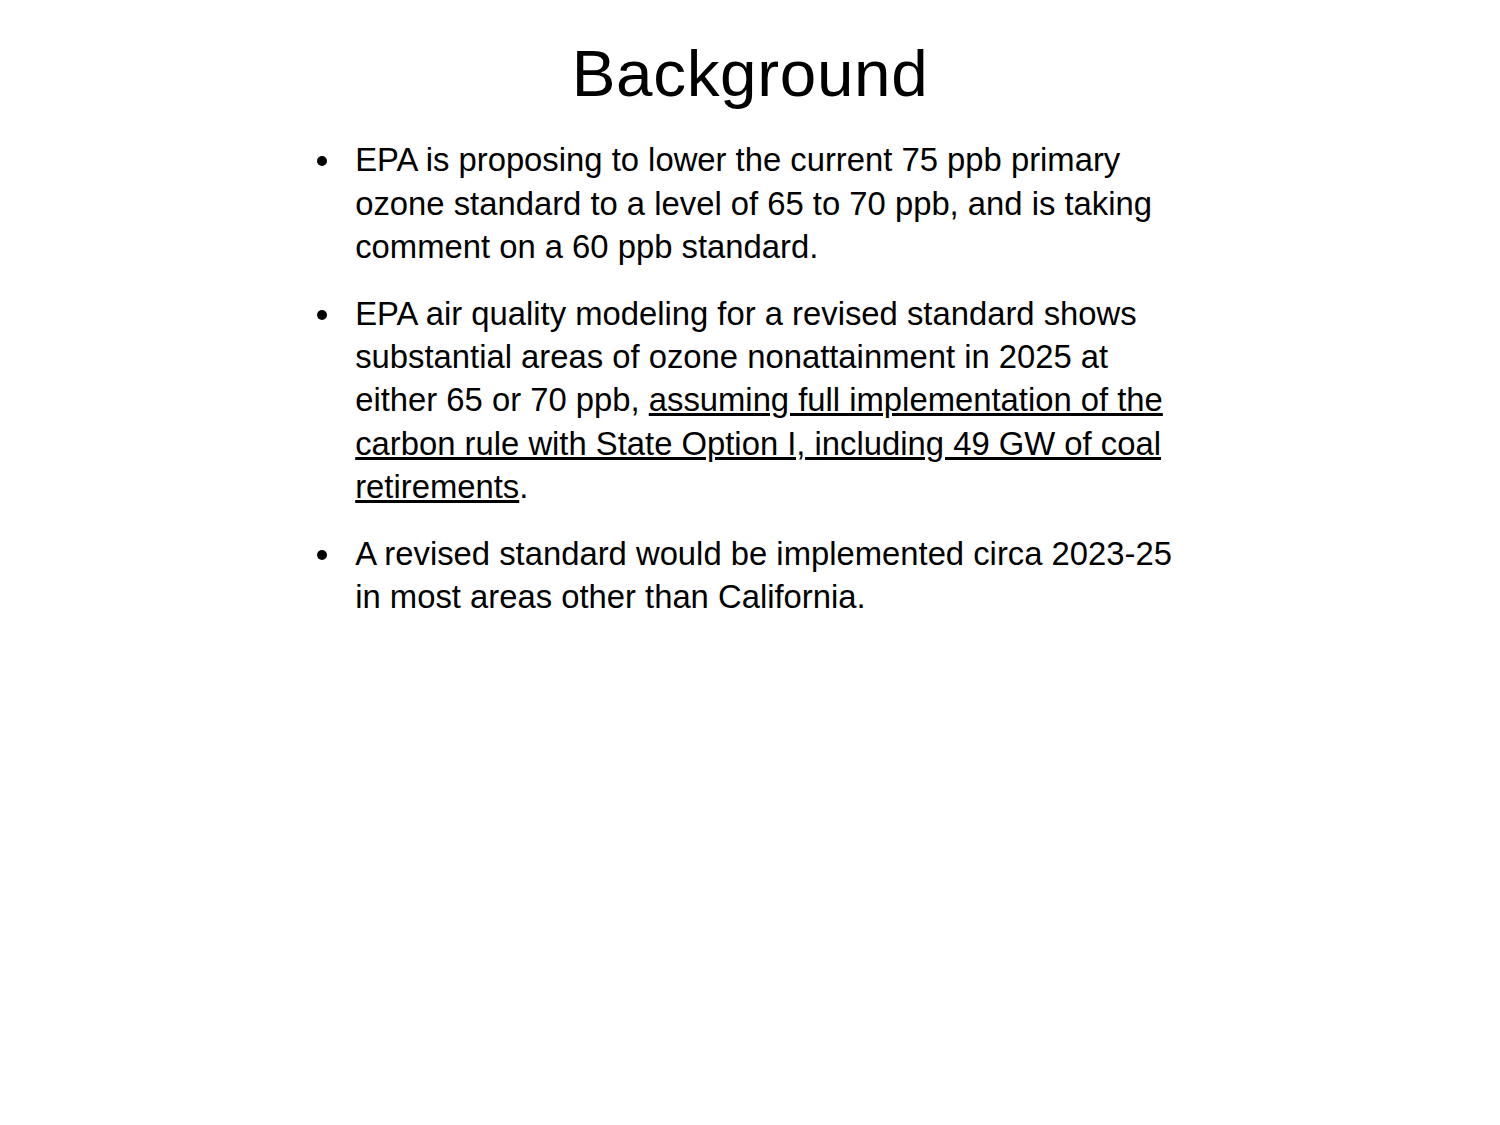Background
EPA is proposing to lower the current 75 ppb primary ozone standard to a level of 65 to 70 ppb, and is taking comment on a 60 ppb standard.
EPA air quality modeling for a revised standard shows substantial areas of ozone nonattainment in 2025 at either 65 or 70 ppb, assuming full implementation of the carbon rule with State Option I, including 49 GW of coal retirements.
A revised standard would be implemented circa 2023-25 in most areas other than California.